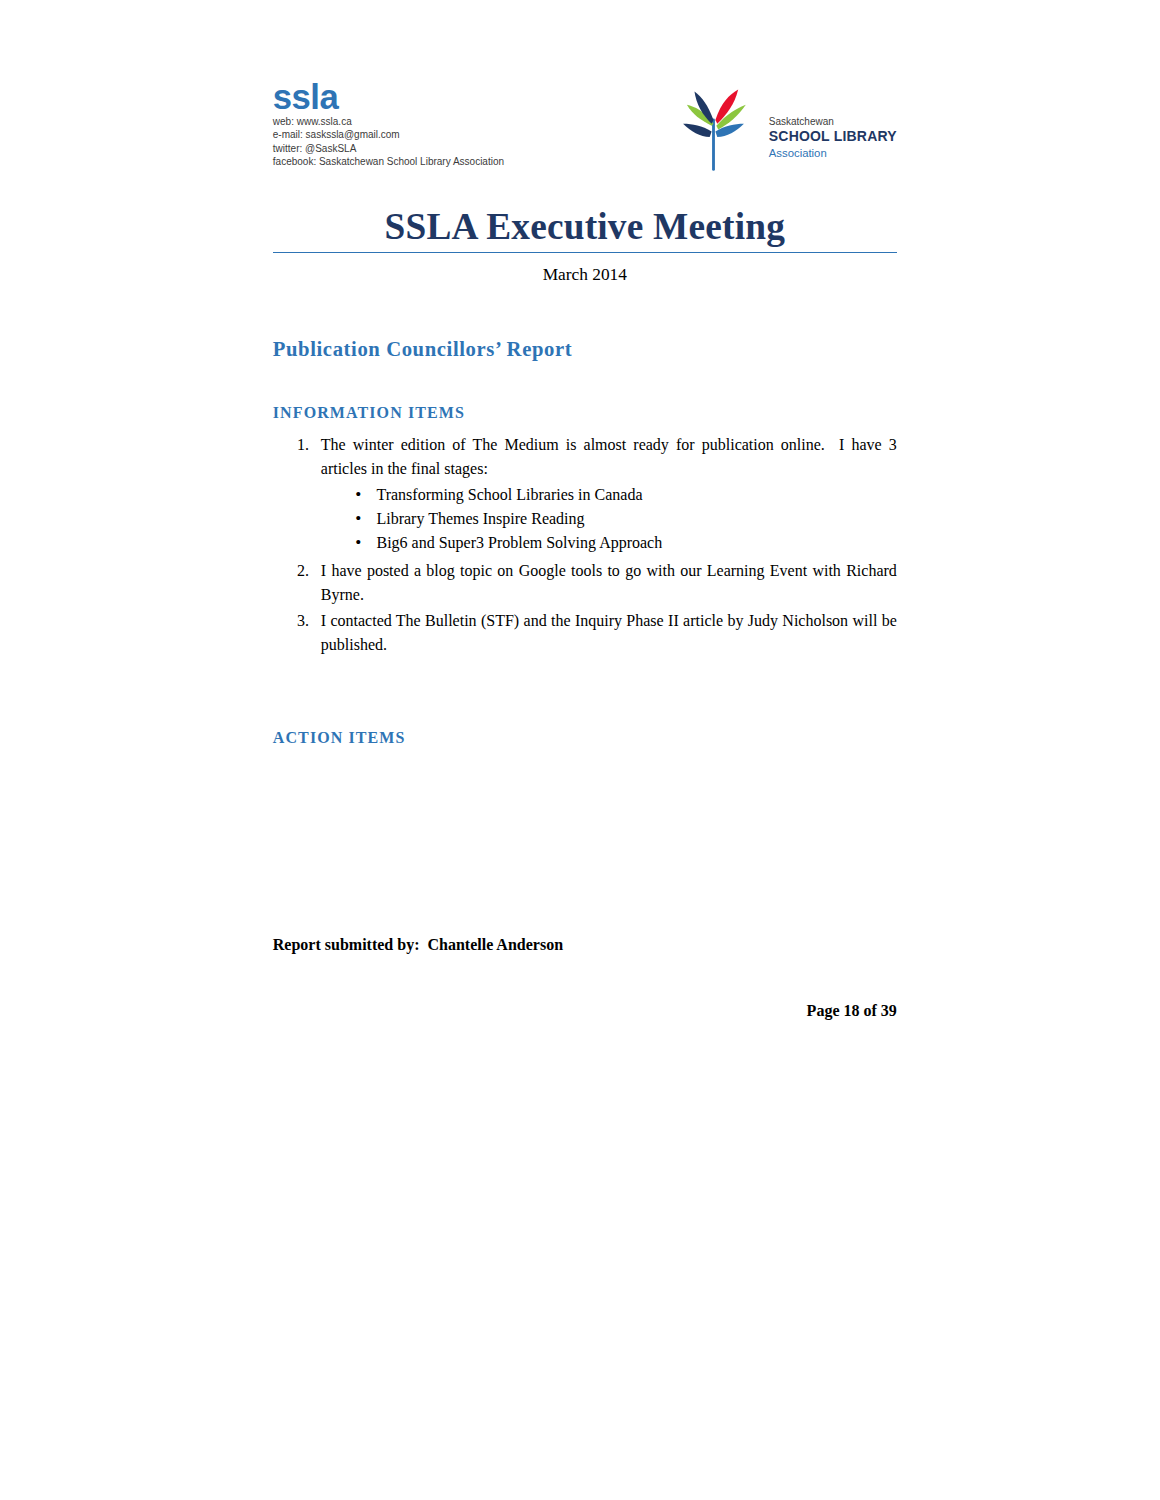ss la
web: www.ssla.ca
e-mail: saskssla@gmail.com
twitter: @SaskSLA
facebook: Saskatchewan School Library Association
Saskatchewan
SCHOOL LIBRARY
Association
SSLA Executive Meeting
March 2014
Publication Councillors’ Report
INFORMATION ITEMS
The winter edition of The Medium is almost ready for publication online. I have 3 articles in the final stages:
Transforming School Libraries in Canada
Library Themes Inspire Reading
Big6 and Super3 Problem Solving Approach
I have posted a blog topic on Google tools to go with our Learning Event with Richard Byrne.
I contacted The Bulletin (STF) and the Inquiry Phase II article by Judy Nicholson will be published.
ACTION ITEMS
Report submitted by: Chantelle Anderson
Page 18 of 39